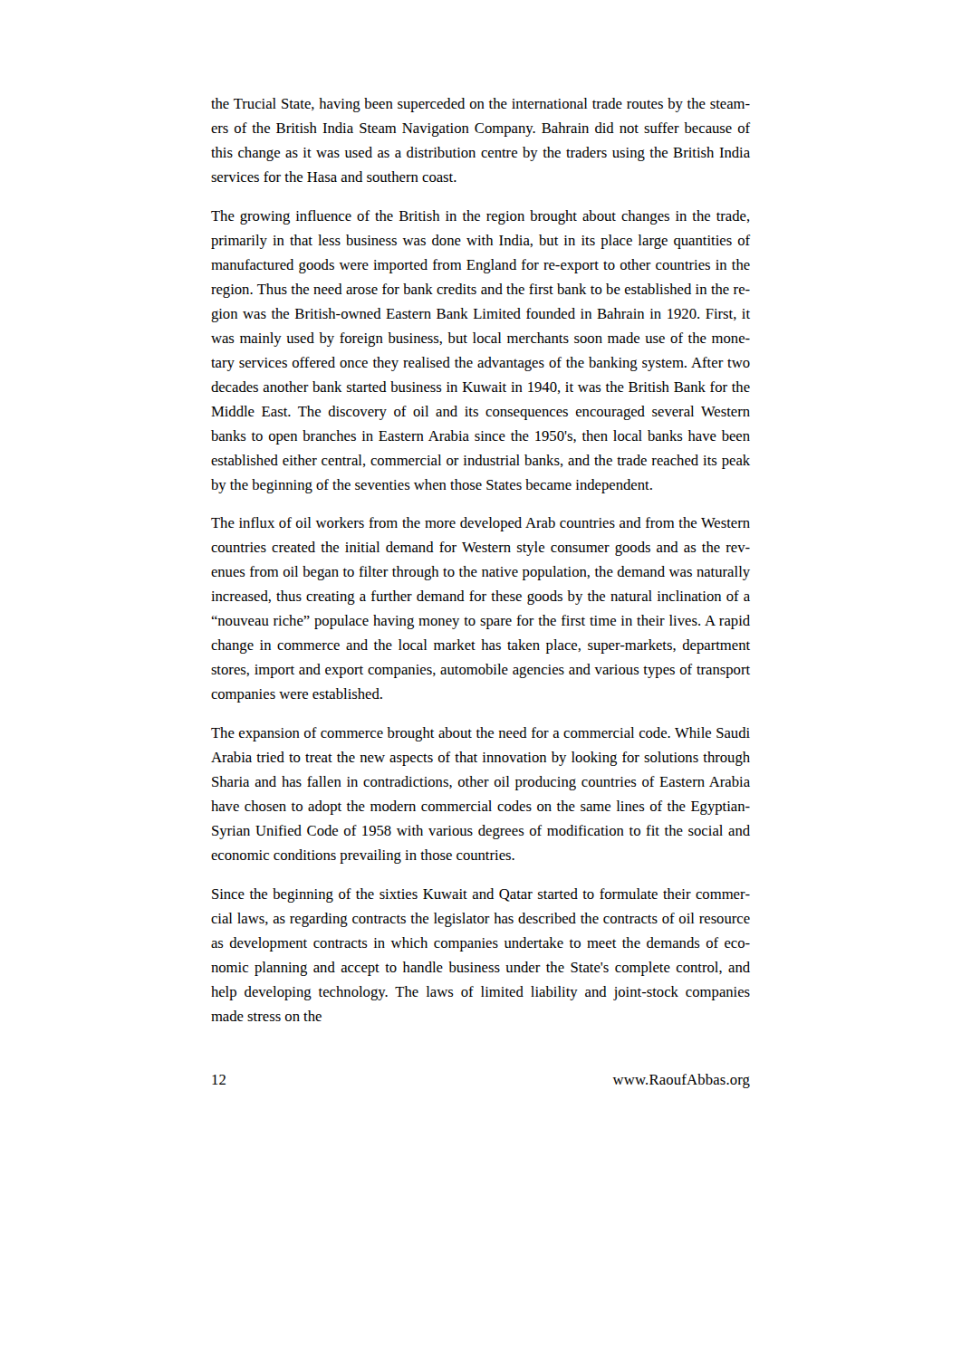the Trucial State, having been superceded on the international trade routes by the steamers of the British India Steam Navigation Company. Bahrain did not suffer because of this change as it was used as a distribution centre by the traders using the British India services for the Hasa and southern coast.
The growing influence of the British in the region brought about changes in the trade, primarily in that less business was done with India, but in its place large quantities of manufactured goods were imported from England for re-export to other countries in the region. Thus the need arose for bank credits and the first bank to be established in the region was the British-owned Eastern Bank Limited founded in Bahrain in 1920. First, it was mainly used by foreign business, but local merchants soon made use of the monetary services offered once they realised the advantages of the banking system. After two decades another bank started business in Kuwait in 1940, it was the British Bank for the Middle East. The discovery of oil and its consequences encouraged several Western banks to open branches in Eastern Arabia since the 1950's, then local banks have been established either central, commercial or industrial banks, and the trade reached its peak by the beginning of the seventies when those States became independent.
The influx of oil workers from the more developed Arab countries and from the Western countries created the initial demand for Western style consumer goods and as the revenues from oil began to filter through to the native population, the demand was naturally increased, thus creating a further demand for these goods by the natural inclination of a “nouveau riche” populace having money to spare for the first time in their lives. A rapid change in commerce and the local market has taken place, super-markets, department stores, import and export companies, automobile agencies and various types of transport companies were established.
The expansion of commerce brought about the need for a commercial code. While Saudi Arabia tried to treat the new aspects of that innovation by looking for solutions through Sharia and has fallen in contradictions, other oil producing countries of Eastern Arabia have chosen to adopt the modern commercial codes on the same lines of the Egyptian-Syrian Unified Code of 1958 with various degrees of modification to fit the social and economic conditions prevailing in those countries.
Since the beginning of the sixties Kuwait and Qatar started to formulate their commercial laws, as regarding contracts the legislator has described the contracts of oil resource as development contracts in which companies undertake to meet the demands of economic planning and accept to handle business under the State's complete control, and help developing technology. The laws of limited liability and joint-stock companies made stress on the
12 www.RaoufAbbas.org